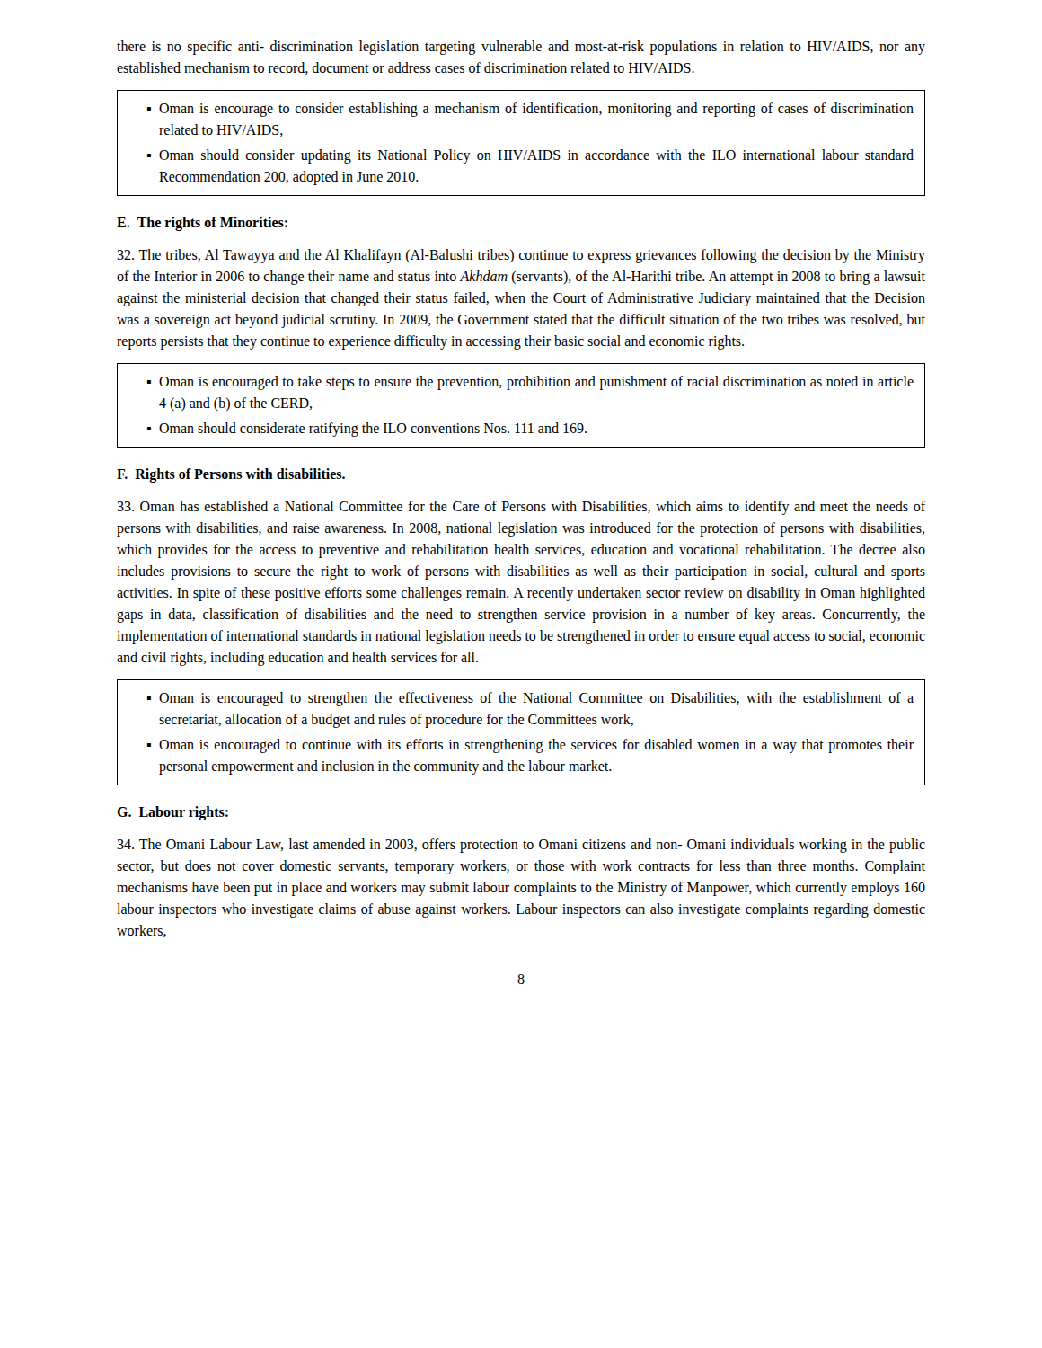there is no specific anti- discrimination legislation targeting vulnerable and most-at-risk populations in relation to HIV/AIDS, nor any established mechanism to record, document or address cases of discrimination related to HIV/AIDS.
Oman is encourage to consider establishing a mechanism of identification, monitoring and reporting of cases of discrimination related to HIV/AIDS,
Oman should consider updating its National Policy on HIV/AIDS in accordance with the ILO international labour standard Recommendation 200, adopted in June 2010.
E. The rights of Minorities:
32. The tribes, Al Tawayya and the Al Khalifayn (Al-Balushi tribes) continue to express grievances following the decision by the Ministry of the Interior in 2006 to change their name and status into Akhdam (servants), of the Al-Harithi tribe. An attempt in 2008 to bring a lawsuit against the ministerial decision that changed their status failed, when the Court of Administrative Judiciary maintained that the Decision was a sovereign act beyond judicial scrutiny. In 2009, the Government stated that the difficult situation of the two tribes was resolved, but reports persists that they continue to experience difficulty in accessing their basic social and economic rights.
Oman is encouraged to take steps to ensure the prevention, prohibition and punishment of racial discrimination as noted in article 4 (a) and (b) of the CERD,
Oman should considerate ratifying the ILO conventions Nos. 111 and 169.
F. Rights of Persons with disabilities.
33. Oman has established a National Committee for the Care of Persons with Disabilities, which aims to identify and meet the needs of persons with disabilities, and raise awareness. In 2008, national legislation was introduced for the protection of persons with disabilities, which provides for the access to preventive and rehabilitation health services, education and vocational rehabilitation. The decree also includes provisions to secure the right to work of persons with disabilities as well as their participation in social, cultural and sports activities. In spite of these positive efforts some challenges remain. A recently undertaken sector review on disability in Oman highlighted gaps in data, classification of disabilities and the need to strengthen service provision in a number of key areas. Concurrently, the implementation of international standards in national legislation needs to be strengthened in order to ensure equal access to social, economic and civil rights, including education and health services for all.
Oman is encouraged to strengthen the effectiveness of the National Committee on Disabilities, with the establishment of a secretariat, allocation of a budget and rules of procedure for the Committees work,
Oman is encouraged to continue with its efforts in strengthening the services for disabled women in a way that promotes their personal empowerment and inclusion in the community and the labour market.
G. Labour rights:
34. The Omani Labour Law, last amended in 2003, offers protection to Omani citizens and non- Omani individuals working in the public sector, but does not cover domestic servants, temporary workers, or those with work contracts for less than three months. Complaint mechanisms have been put in place and workers may submit labour complaints to the Ministry of Manpower, which currently employs 160 labour inspectors who investigate claims of abuse against workers. Labour inspectors can also investigate complaints regarding domestic workers,
8